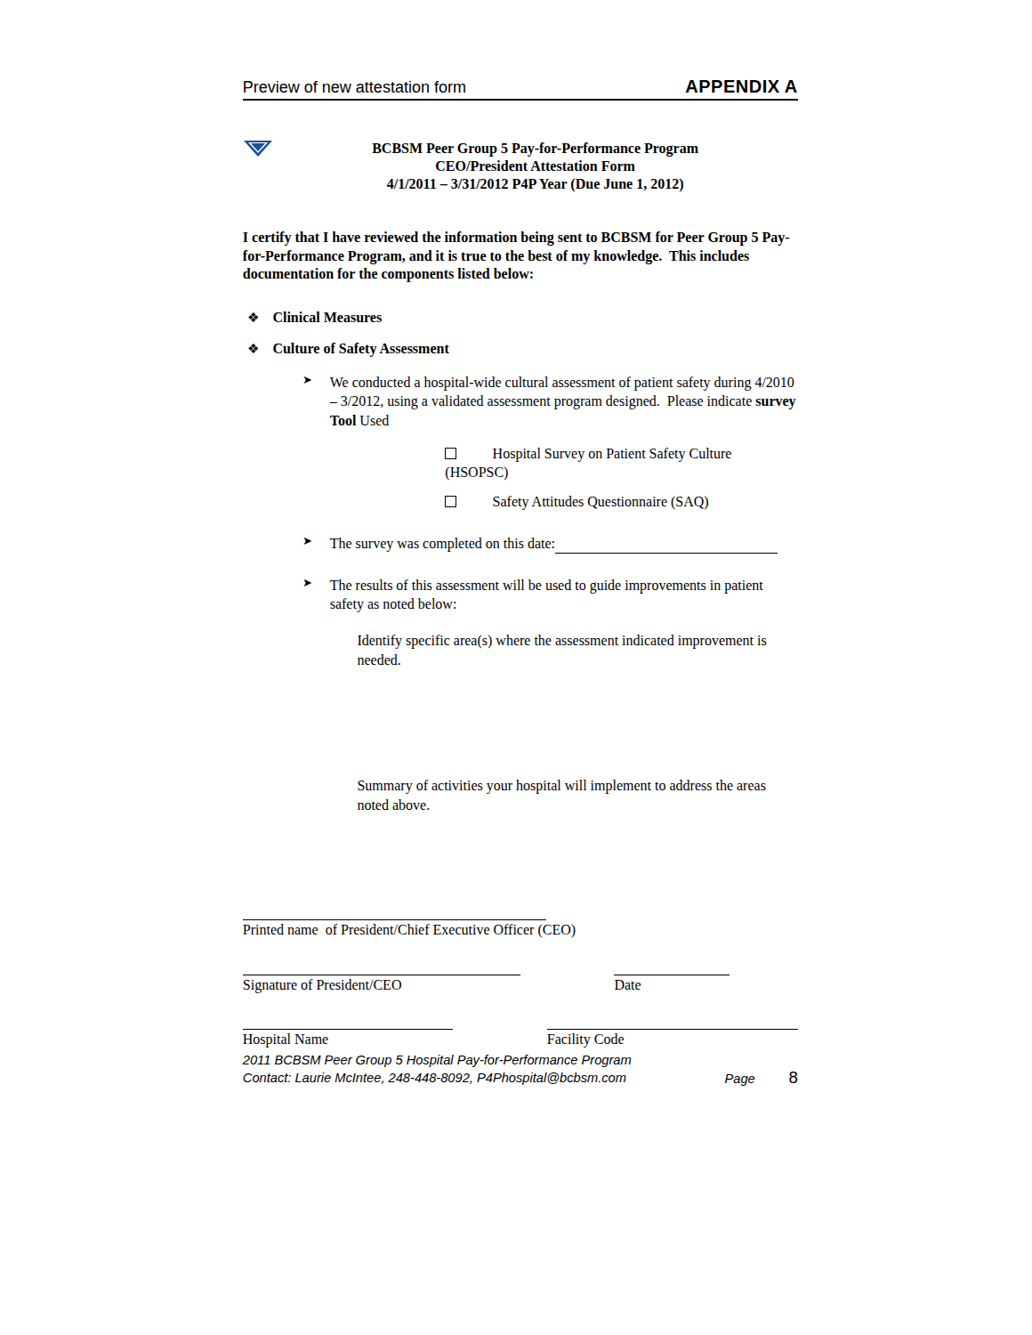Preview of new attestation form
APPENDIX A
BCBSM Peer Group 5 Pay-for-Performance Program
CEO/President Attestation Form
4/1/2011 – 3/31/2012 P4P Year (Due June 1, 2012)
I certify that I have reviewed the information being sent to BCBSM for Peer Group 5 Pay-for-Performance Program, and it is true to the best of my knowledge. This includes documentation for the components listed below:
Clinical Measures
Culture of Safety Assessment
We conducted a hospital-wide cultural assessment of patient safety during 4/2010 – 3/2012, using a validated assessment program designed. Please indicate survey Tool Used
Hospital Survey on Patient Safety Culture (HSOPSC)
Safety Attitudes Questionnaire (SAQ)
The survey was completed on this date:
The results of this assessment will be used to guide improvements in patient safety as noted below:
Identify specific area(s) where the assessment indicated improvement is needed.
Summary of activities your hospital will implement to address the areas noted above.
Printed name of President/Chief Executive Officer (CEO)
Signature of President/CEO Date
Hospital Name Facility Code
2011 BCBSM Peer Group 5 Hospital Pay-for-Performance Program
Contact: Laurie McIntee, 248-448-8092, P4Phospital@bcbsm.com
Page 8